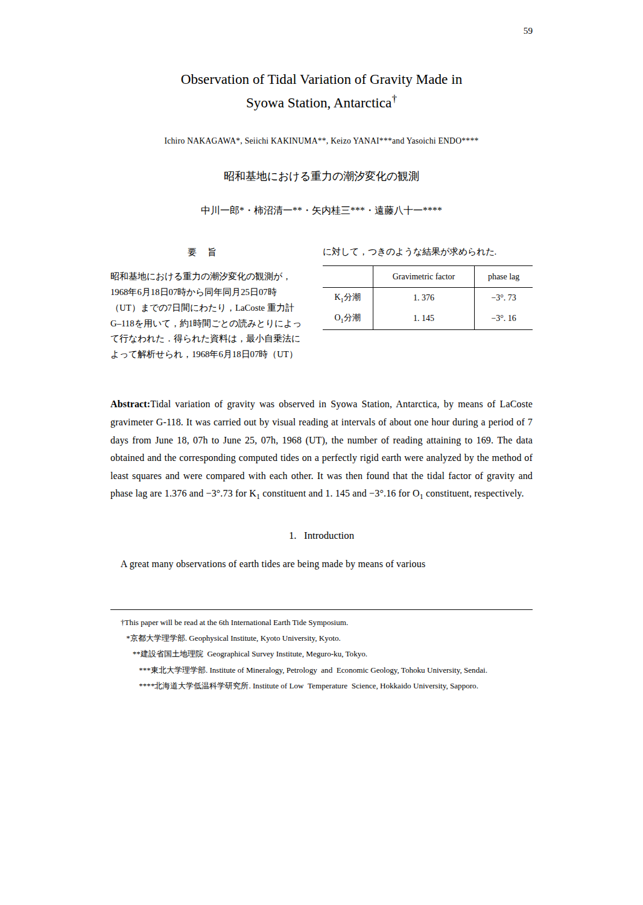59
Observation of Tidal Variation of Gravity Made in
Syowa Station, Antarctica†
Ichiro NAKAGAWA*, Seiichi KAKINUMA**, Keizo YANAI***and Yasoichi ENDO****
昭和基地における重力の潮汐変化の観測
中川一郎*・柿沼清一**・矢内桂三***・遠藤八十一****
要旨
昭和基地における重力の潮汐変化の観測が，1968年6月18日07時から同年同月25日07時（UT）までの7日間にわたり，LaCoste 重力計 G–118を用いて，約1時間ごとの読みとりによって行なわれた．得られた資料は，最小自乗法によって解析せられ，1968年6月18日07時（UT）
に対して，つきのような結果が求められた.
| | Gravimetric factor | phase lag |
| --- | --- | --- |
| K 1 分潮 | 1. 376 | −3°. 73 |
| O 1 分潮 | 1. 145 | −3°. 16 |
Abstract: Tidal variation of gravity was observed in Syowa Station, Antarctica, by means of LaCoste gravimeter G-118. It was carried out by visual reading at intervals of about one hour during a period of 7 days from June 18, 07h to June 25, 07h, 1968 (UT), the number of reading attaining to 169. The data obtained and the corresponding computed tides on a perfectly rigid earth were analyzed by the method of least squares and were compared with each other. It was then found that the tidal factor of gravity and phase lag are 1.376 and −3°.73 for K1 constituent and 1. 145 and −3°.16 for O1 constituent, respectively.
1. Introduction
A great many observations of earth tides are being made by means of various
†This paper will be read at the 6th International Earth Tide Symposium.
*京都大学理学部. Geophysical Institute, Kyoto University, Kyoto.
**建設省国土地理院 Geographical Survey Institute, Meguro-ku, Tokyo.
***東北大学理学部. Institute of Mineralogy, Petrology and Economic Geology, Tohoku University, Sendai.
****北海道大学低温科学研究所. Institute of Low Temperature Science, Hokkaido University, Sapporo.